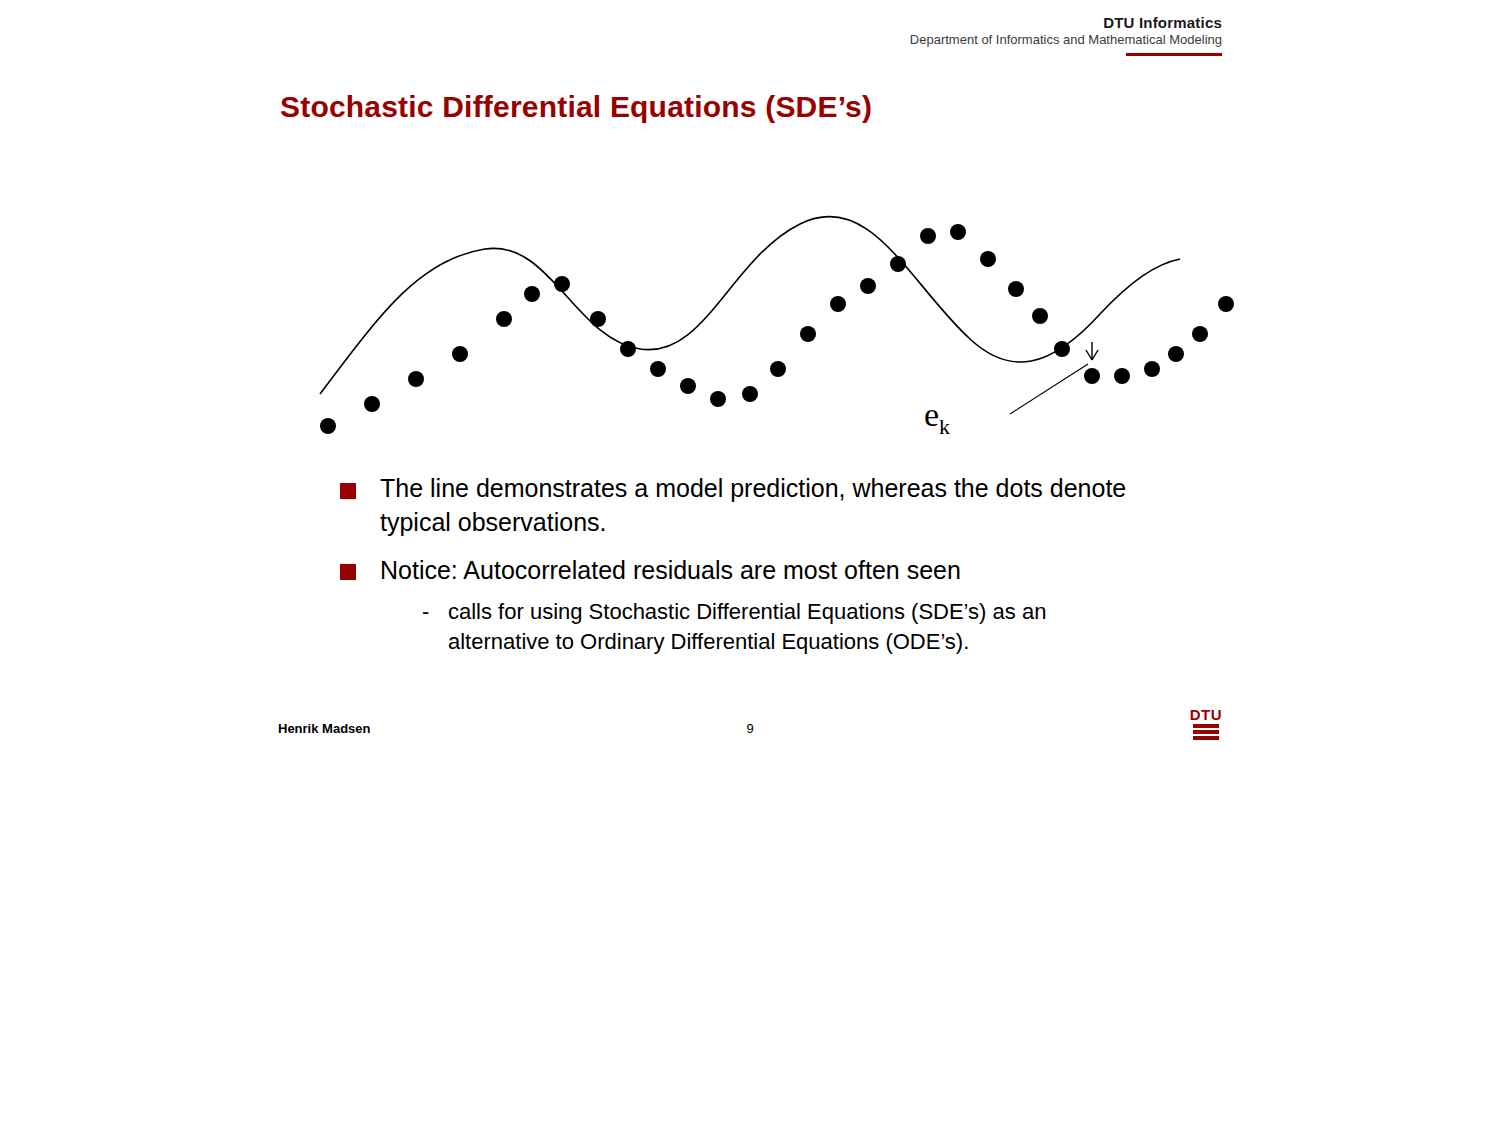DTU Informatics
Department of Informatics and Mathematical Modeling
Stochastic Differential Equations (SDE’s)
Model prediction curve with observations and residual e_k ek
The line demonstrates a model prediction, whereas the dots denote typical observations.
Notice: Autocorrelated residuals are most often seen
calls for using Stochastic Differential Equations (SDE’s) as an alternative to Ordinary Differential Equations (ODE’s).
Henrik Madsen
9
DTU